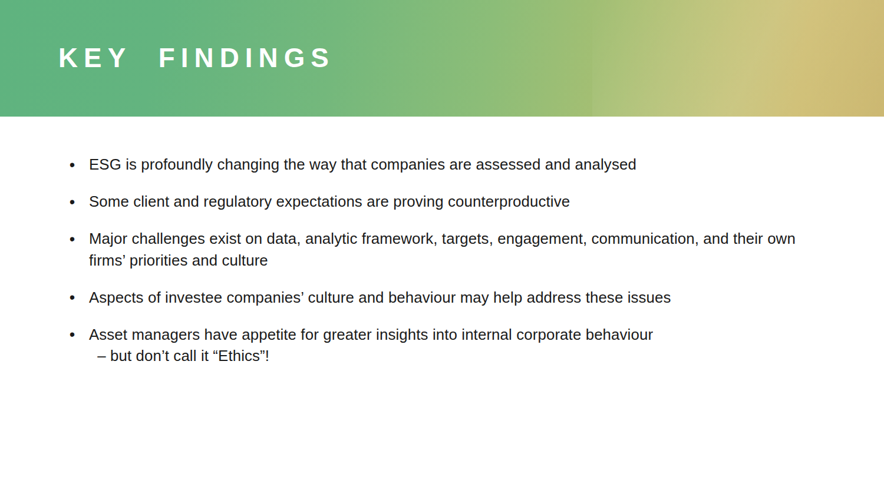Key Findings
ESG is profoundly changing the way that companies are assessed and analysed
Some client and regulatory expectations are proving counterproductive
Major challenges exist on data, analytic framework, targets, engagement, communication, and their own firms’ priorities and culture
Aspects of investee companies’ culture and behaviour may help address these issues
Asset managers have appetite for greater insights into internal corporate behaviour – but don’t call it “Ethics”!